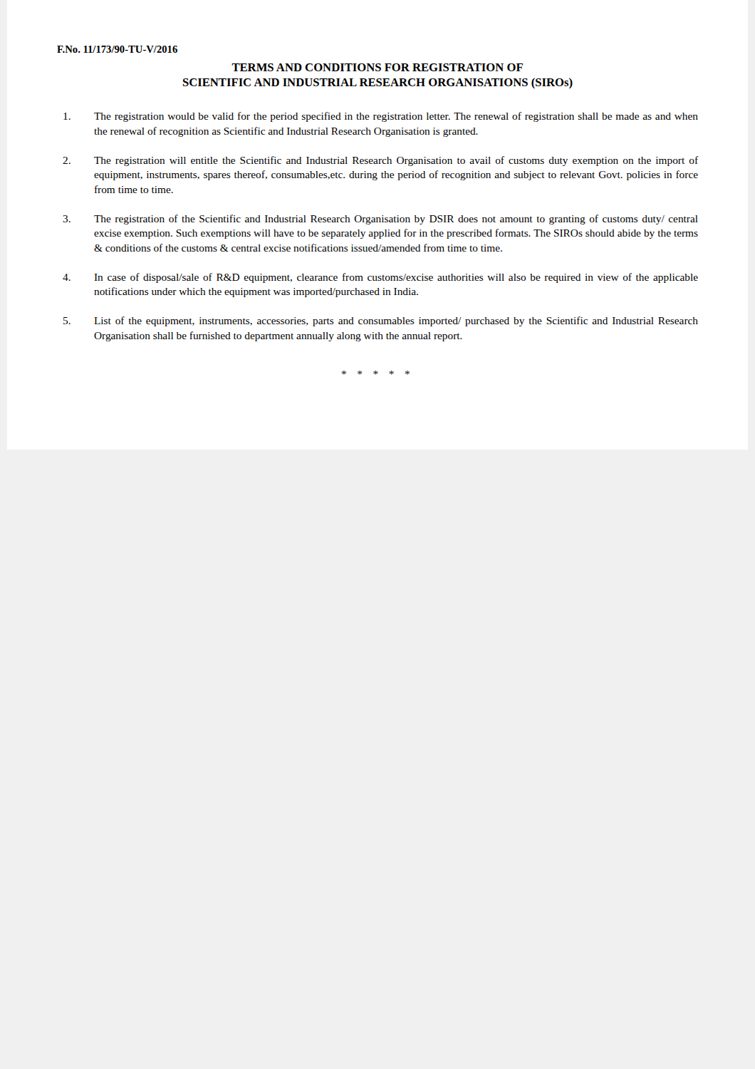F.No. 11/173/90-TU-V/2016
TERMS AND CONDITIONS FOR REGISTRATION OF
SCIENTIFIC AND INDUSTRIAL RESEARCH ORGANISATIONS (SIROs)
The registration would be valid for the period specified in the registration letter. The renewal of registration shall be made as and when the renewal of recognition as Scientific and Industrial Research Organisation is granted.
The registration will entitle the Scientific and Industrial Research Organisation to avail of customs duty exemption on the import of equipment, instruments, spares thereof, consumables,etc. during the period of recognition and subject to relevant Govt. policies in force from time to time.
The registration of the Scientific and Industrial Research Organisation by DSIR does not amount to granting of customs duty/ central excise exemption. Such exemptions will have to be separately applied for in the prescribed formats. The SIROs should abide by the terms & conditions of the customs & central excise notifications issued/amended from time to time.
In case of disposal/sale of R&D equipment, clearance from customs/excise authorities will also be required in view of the applicable notifications under which the equipment was imported/purchased in India.
List of the equipment, instruments, accessories, parts and consumables imported/ purchased by the Scientific and Industrial Research Organisation shall be furnished to department annually along with the annual report.
* * * * *